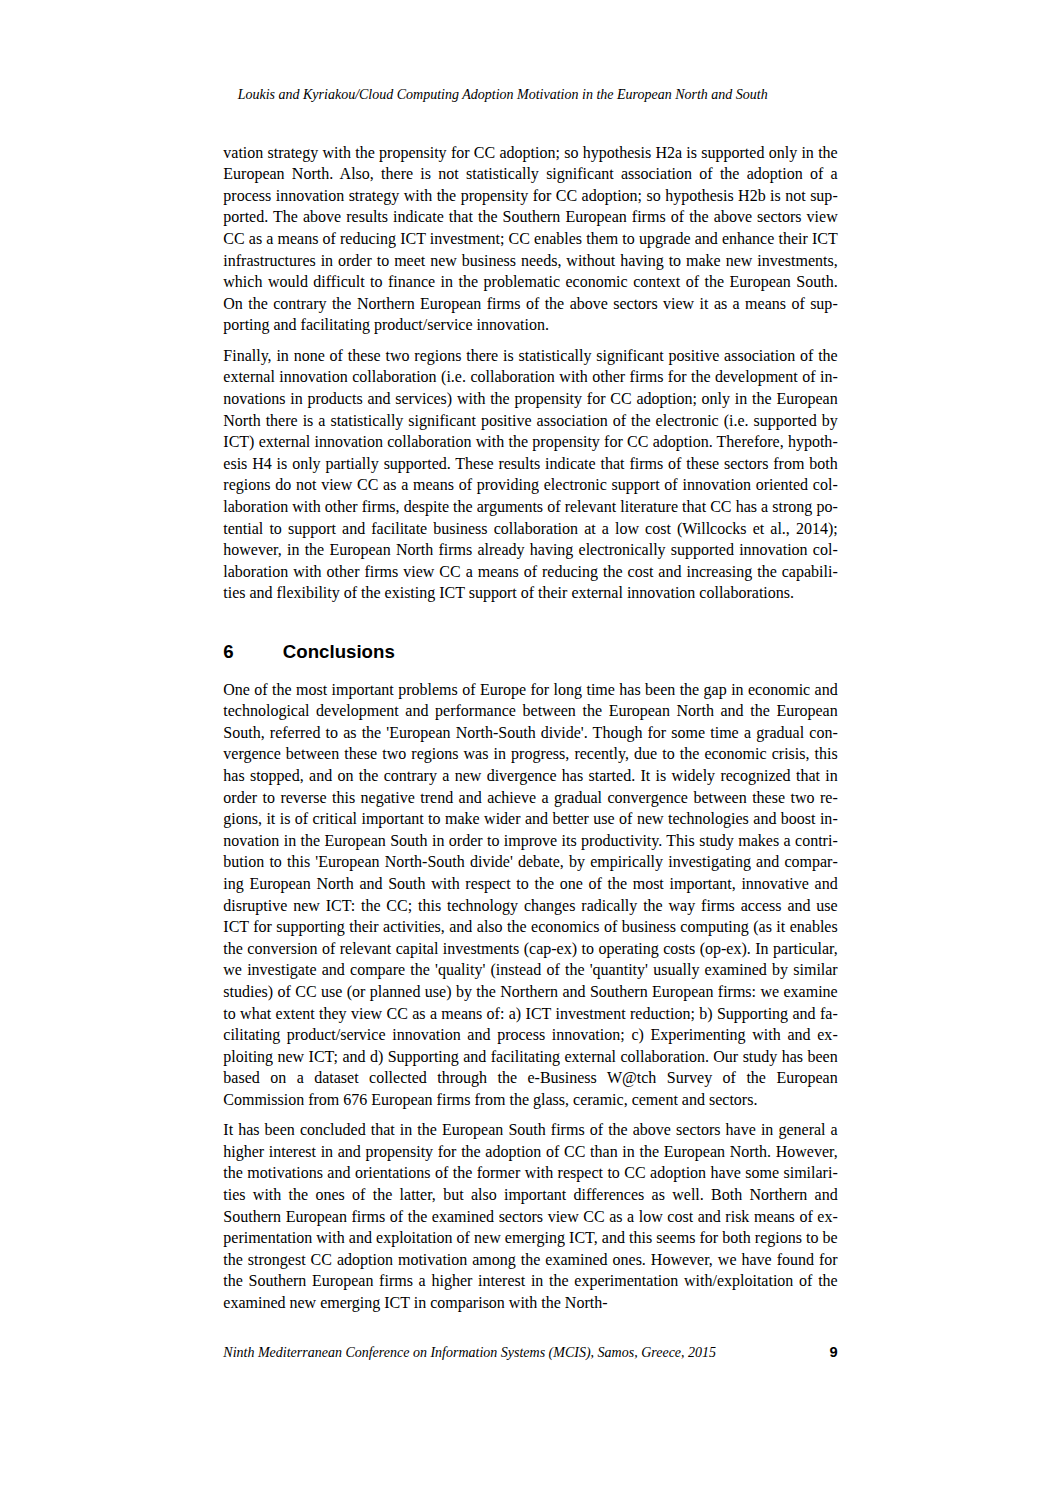Loukis and Kyriakou/Cloud Computing Adoption Motivation in the European North and South
vation strategy with the propensity for CC adoption; so hypothesis H2a is supported only in the European North. Also, there is not statistically significant association of the adoption of a process innovation strategy with the propensity for CC adoption; so hypothesis H2b is not supported. The above results indicate that the Southern European firms of the above sectors view CC as a means of reducing ICT investment; CC enables them to upgrade and enhance their ICT infrastructures in order to meet new business needs, without having to make new investments, which would difficult to finance in the problematic economic context of the European South. On the contrary the Northern European firms of the above sectors view it as a means of supporting and facilitating product/service innovation.
Finally, in none of these two regions there is statistically significant positive association of the external innovation collaboration (i.e. collaboration with other firms for the development of innovations in products and services) with the propensity for CC adoption; only in the European North there is a statistically significant positive association of the electronic (i.e. supported by ICT) external innovation collaboration with the propensity for CC adoption. Therefore, hypothesis H4 is only partially supported. These results indicate that firms of these sectors from both regions do not view CC as a means of providing electronic support of innovation oriented collaboration with other firms, despite the arguments of relevant literature that CC has a strong potential to support and facilitate business collaboration at a low cost (Willcocks et al., 2014); however, in the European North firms already having electronically supported innovation collaboration with other firms view CC a means of reducing the cost and increasing the capabilities and flexibility of the existing ICT support of their external innovation collaborations.
6 Conclusions
One of the most important problems of Europe for long time has been the gap in economic and technological development and performance between the European North and the European South, referred to as the 'European North-South divide'. Though for some time a gradual convergence between these two regions was in progress, recently, due to the economic crisis, this has stopped, and on the contrary a new divergence has started. It is widely recognized that in order to reverse this negative trend and achieve a gradual convergence between these two regions, it is of critical important to make wider and better use of new technologies and boost innovation in the European South in order to improve its productivity. This study makes a contribution to this 'European North-South divide' debate, by empirically investigating and comparing European North and South with respect to the one of the most important, innovative and disruptive new ICT: the CC; this technology changes radically the way firms access and use ICT for supporting their activities, and also the economics of business computing (as it enables the conversion of relevant capital investments (cap-ex) to operating costs (op-ex). In particular, we investigate and compare the 'quality' (instead of the 'quantity' usually examined by similar studies) of CC use (or planned use) by the Northern and Southern European firms: we examine to what extent they view CC as a means of: a) ICT investment reduction; b) Supporting and facilitating product/service innovation and process innovation; c) Experimenting with and exploiting new ICT; and d) Supporting and facilitating external collaboration. Our study has been based on a dataset collected through the e-Business W@tch Survey of the European Commission from 676 European firms from the glass, ceramic, cement and sectors.
It has been concluded that in the European South firms of the above sectors have in general a higher interest in and propensity for the adoption of CC than in the European North. However, the motivations and orientations of the former with respect to CC adoption have some similarities with the ones of the latter, but also important differences as well. Both Northern and Southern European firms of the examined sectors view CC as a low cost and risk means of experimentation with and exploitation of new emerging ICT, and this seems for both regions to be the strongest CC adoption motivation among the examined ones. However, we have found for the Southern European firms a higher interest in the experimentation with/exploitation of the examined new emerging ICT in comparison with the North-
Ninth Mediterranean Conference on Information Systems (MCIS), Samos, Greece, 2015 9